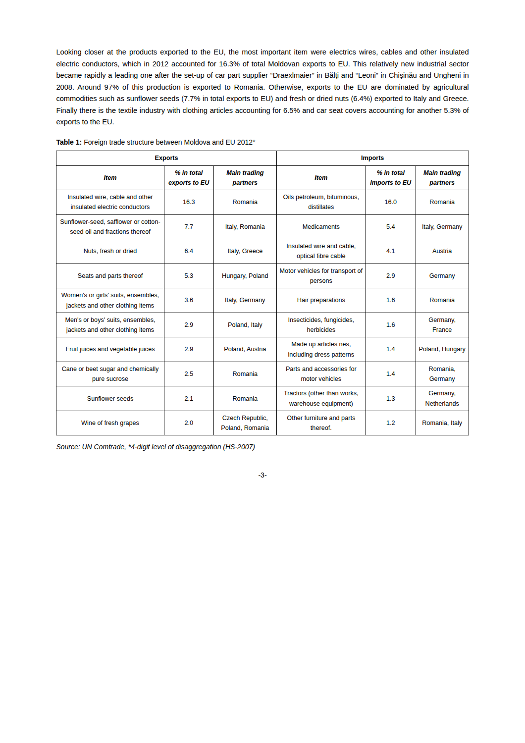Looking closer at the products exported to the EU, the most important item were electrics wires, cables and other insulated electric conductors, which in 2012 accounted for 16.3% of total Moldovan exports to EU. This relatively new industrial sector became rapidly a leading one after the set-up of car part supplier “Draexlmaier” in Bălţi and “Leoni” in Chișinău and Ungheni in 2008. Around 97% of this production is exported to Romania. Otherwise, exports to the EU are dominated by agricultural commodities such as sunflower seeds (7.7% in total exports to EU) and fresh or dried nuts (6.4%) exported to Italy and Greece. Finally there is the textile industry with clothing articles accounting for 6.5% and car seat covers accounting for another 5.3% of exports to the EU.
Table 1: Foreign trade structure between Moldova and EU 2012*
| Exports | Imports |
| --- | --- |
| Item | % in total exports to EU | Main trading partners | Item | % in total imports to EU | Main trading partners |
| Insulated wire, cable and other insulated electric conductors | 16.3 | Romania | Oils petroleum, bituminous, distillates | 16.0 | Romania |
| Sunflower-seed, safflower or cotton-seed oil and fractions thereof | 7.7 | Italy, Romania | Medicaments | 5.4 | Italy, Germany |
| Nuts, fresh or dried | 6.4 | Italy, Greece | Insulated wire and cable, optical fibre cable | 4.1 | Austria |
| Seats and parts thereof | 5.3 | Hungary, Poland | Motor vehicles for transport of persons | 2.9 | Germany |
| Women's or girls' suits, ensembles, jackets and other clothing items | 3.6 | Italy, Germany | Hair preparations | 1.6 | Romania |
| Men's or boys' suits, ensembles, jackets and other clothing items | 2.9 | Poland, Italy | Insecticides, fungicides, herbicides | 1.6 | Germany, France |
| Fruit juices and vegetable juices | 2.9 | Poland, Austria | Made up articles nes, including dress patterns | 1.4 | Poland, Hungary |
| Cane or beet sugar and chemically pure sucrose | 2.5 | Romania | Parts and accessories for motor vehicles | 1.4 | Romania, Germany |
| Sunflower seeds | 2.1 | Romania | Tractors (other than works, warehouse equipment) | 1.3 | Germany, Netherlands |
| Wine of fresh grapes | 2.0 | Czech Republic, Poland, Romania | Other furniture and parts thereof. | 1.2 | Romania, Italy |
Source: UN Comtrade, *4-digit level of disaggregation (HS-2007)
-3-